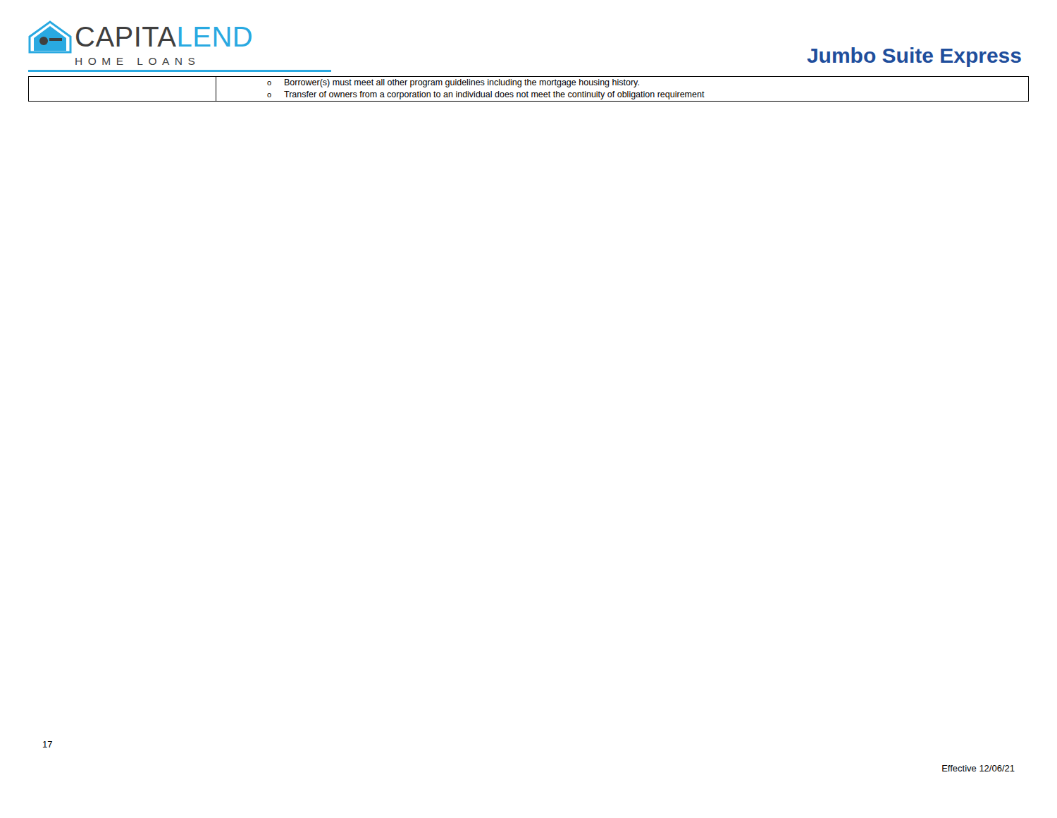CAPITA LEND
HOME LOANS
Jumbo Suite Express
| | Borrower(s) must meet all other program guidelines including the mortgage housing history. Transfer of owners from a corporation to an individual does not meet the continuity of obligation requirement |
17
Effective 12/06/21